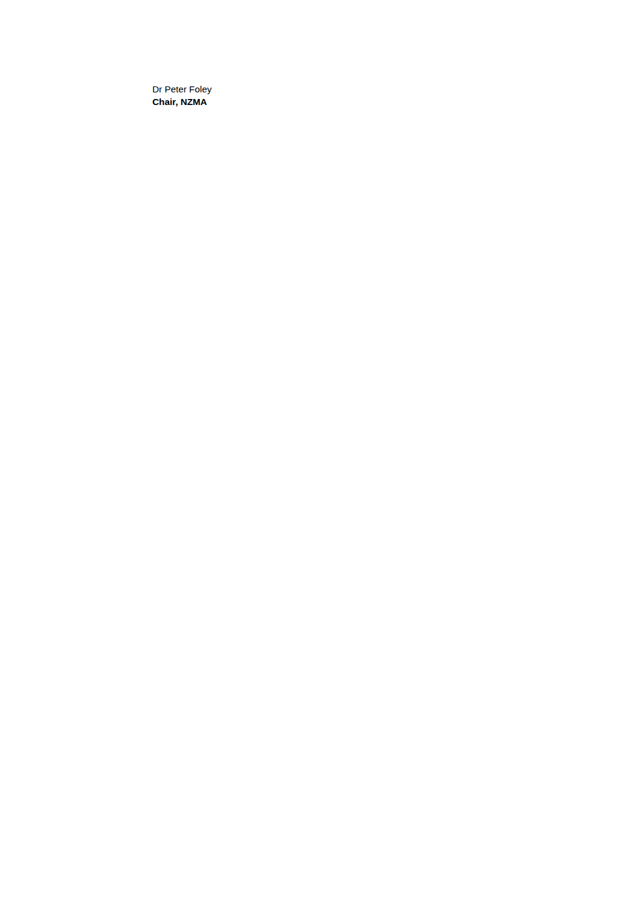Dr Peter Foley
Chair, NZMA